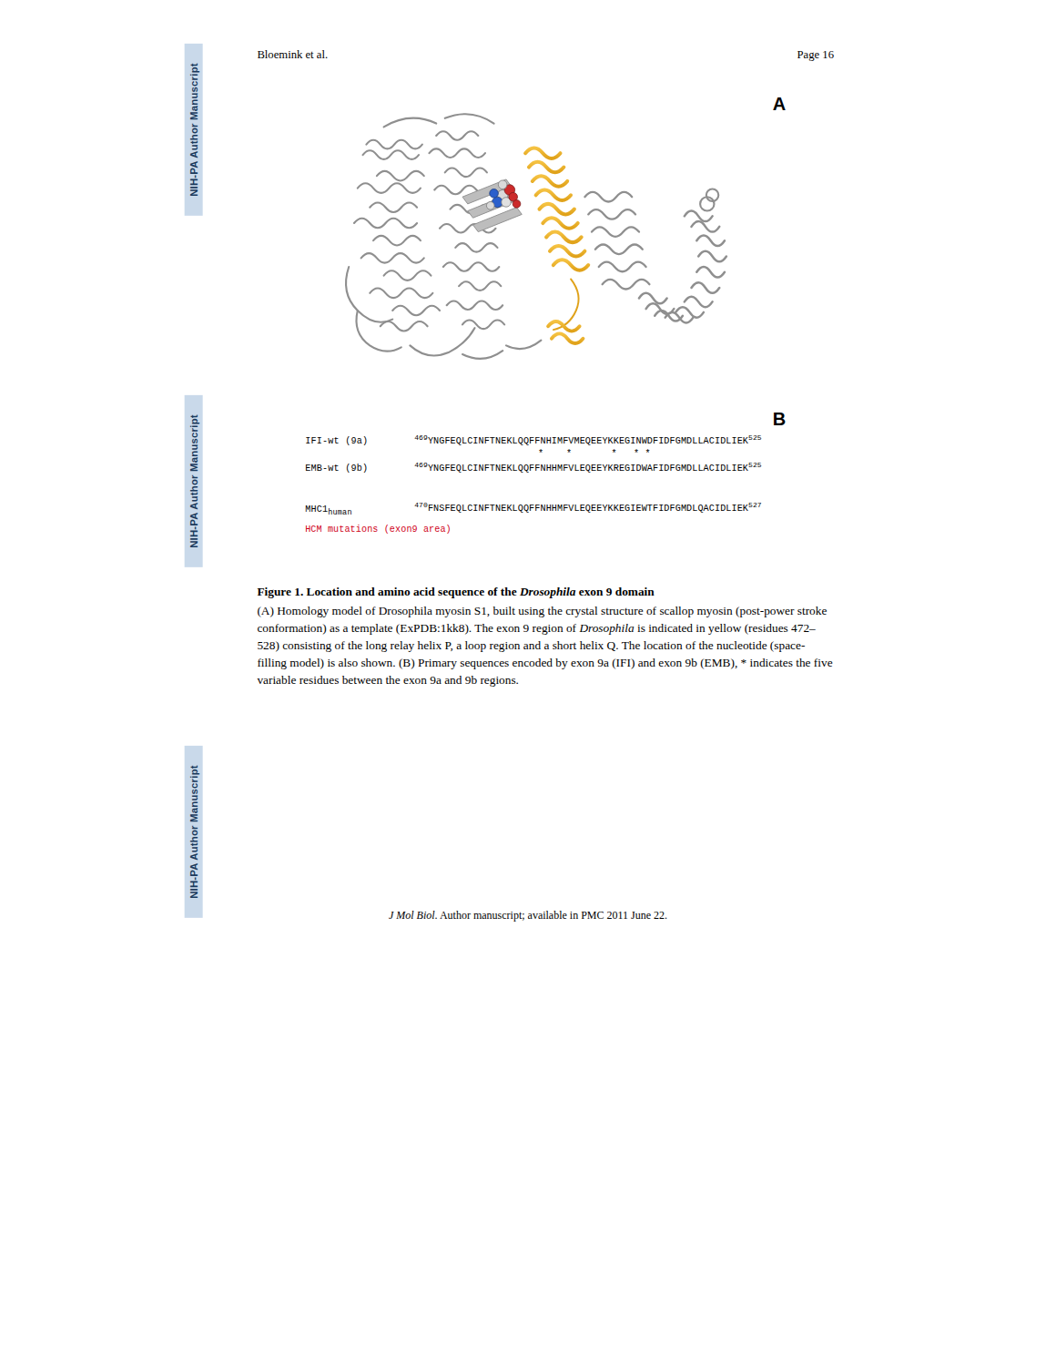NIH-PA Author Manuscript
NIH-PA Author Manuscript
NIH-PA Author Manuscript
Bloemink et al. Page 16
A
B
IFI-wt (9a) 469YNGFEQLCINFTNEKLQQFFNHIMFVMEQEEYKKEGINWDFIDFGMDLLACIDLIEK525
* * * * *
EMB-wt (9b) 469YNGFEQLCINFTNEKLQQFFNHHMFVLEQEEYKREGIDWAFIDFGMDLLACIDLIEK525
MHC1human 470FNSFEQLCINFTNEKLQQFFNHHMFVLEQEEYKKEGIEWTFIDFGMDLQACIDLIEK527
HCM mutations (exon9 area)
Figure 1. Location and amino acid sequence of the Drosophila exon 9 domain (A) Homology model of Drosophila myosin S1, built using the crystal structure of scallop myosin (post-power stroke conformation) as a template (ExPDB:1kk8). The exon 9 region of Drosophila is indicated in yellow (residues 472–528) consisting of the long relay helix P, a loop region and a short helix Q. The location of the nucleotide (space-filling model) is also shown. (B) Primary sequences encoded by exon 9a (IFI) and exon 9b (EMB), * indicates the five variable residues between the exon 9a and 9b regions.
J Mol Biol. Author manuscript; available in PMC 2011 June 22.